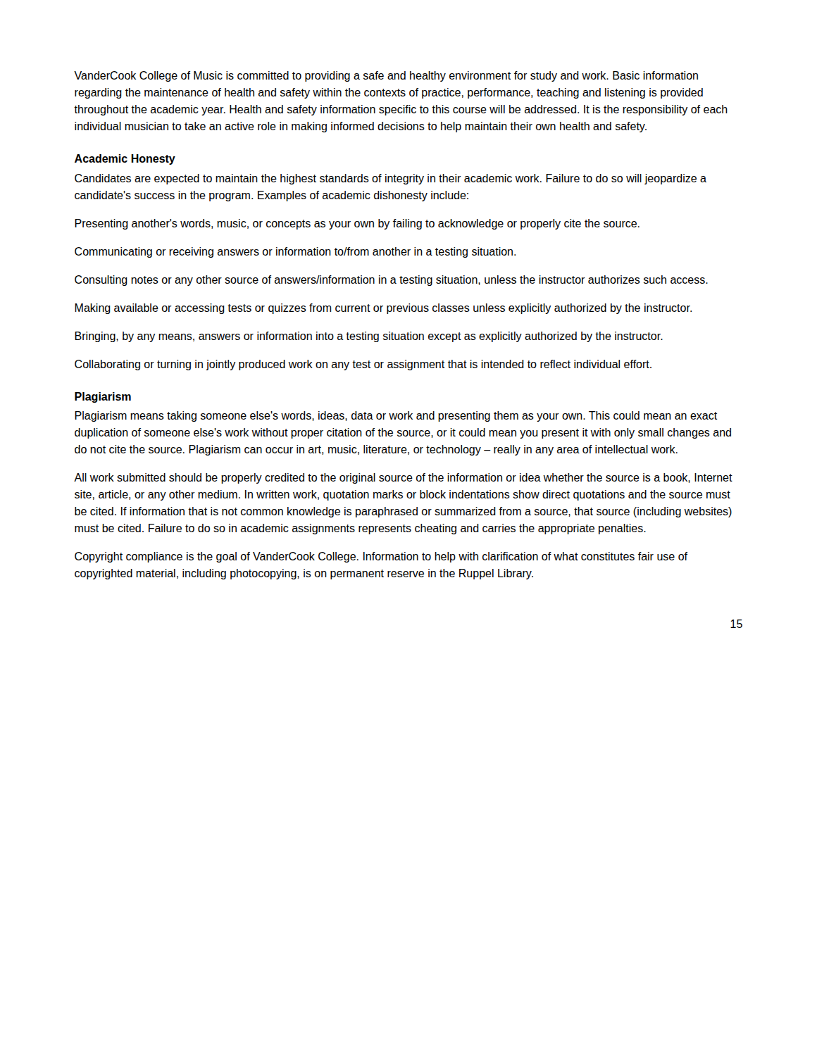VanderCook College of Music is committed to providing a safe and healthy environment for study and work. Basic information regarding the maintenance of health and safety within the contexts of practice, performance, teaching and listening is provided throughout the academic year. Health and safety information specific to this course will be addressed. It is the responsibility of each individual musician to take an active role in making informed decisions to help maintain their own health and safety.
Academic Honesty
Candidates are expected to maintain the highest standards of integrity in their academic work. Failure to do so will jeopardize a candidate's success in the program. Examples of academic dishonesty include:
Presenting another's words, music, or concepts as your own by failing to acknowledge or properly cite the source.
Communicating or receiving answers or information to/from another in a testing situation.
Consulting notes or any other source of answers/information in a testing situation, unless the instructor authorizes such access.
Making available or accessing tests or quizzes from current or previous classes unless explicitly authorized by the instructor.
Bringing, by any means, answers or information into a testing situation except as explicitly authorized by the instructor.
Collaborating or turning in jointly produced work on any test or assignment that is intended to reflect individual effort.
Plagiarism
Plagiarism means taking someone else's words, ideas, data or work and presenting them as your own. This could mean an exact duplication of someone else's work without proper citation of the source, or it could mean you present it with only small changes and do not cite the source. Plagiarism can occur in art, music, literature, or technology – really in any area of intellectual work.
All work submitted should be properly credited to the original source of the information or idea whether the source is a book, Internet site, article, or any other medium. In written work, quotation marks or block indentations show direct quotations and the source must be cited. If information that is not common knowledge is paraphrased or summarized from a source, that source (including websites) must be cited. Failure to do so in academic assignments represents cheating and carries the appropriate penalties.
Copyright compliance is the goal of VanderCook College. Information to help with clarification of what constitutes fair use of copyrighted material, including photocopying, is on permanent reserve in the Ruppel Library.
15